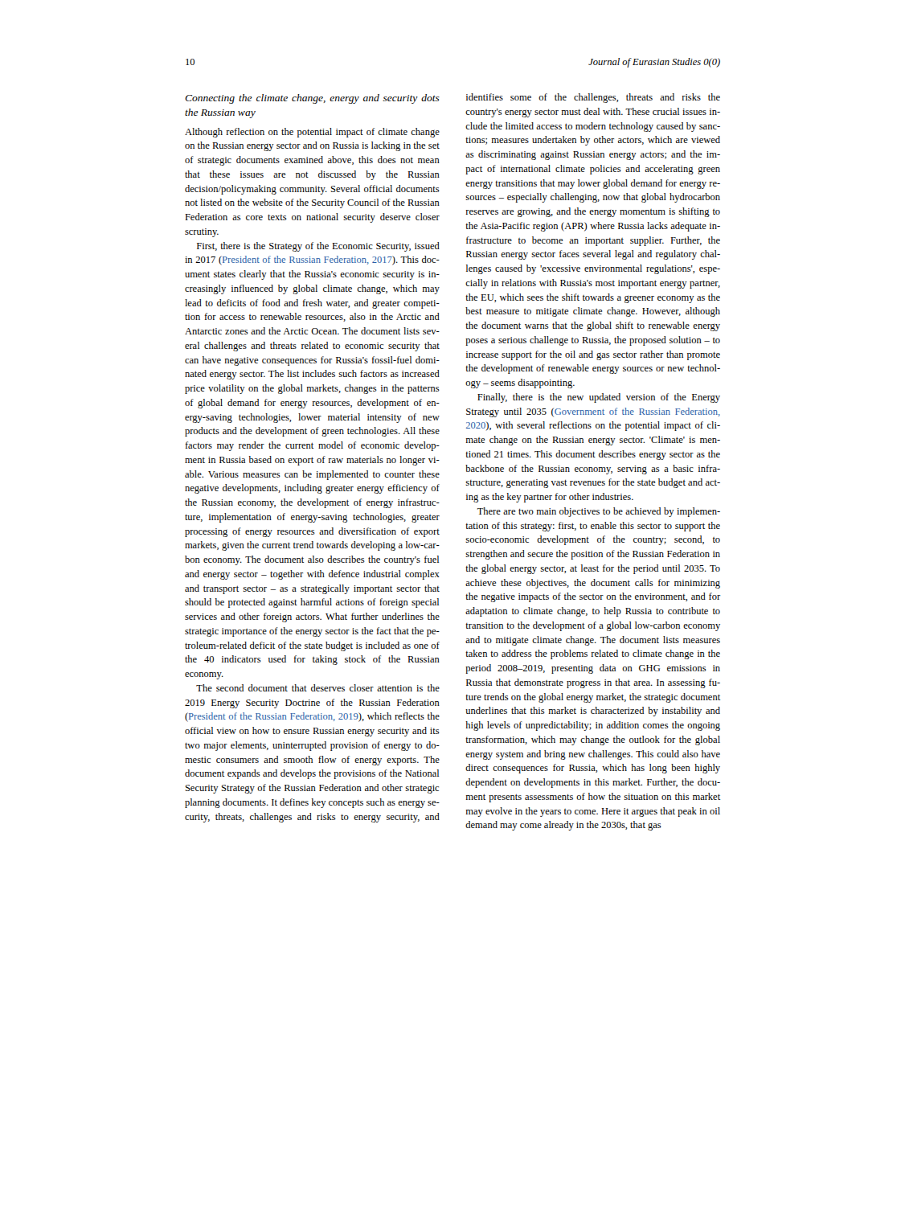10 Journal of Eurasian Studies 0(0)
Connecting the climate change, energy and security dots the Russian way
Although reflection on the potential impact of climate change on the Russian energy sector and on Russia is lacking in the set of strategic documents examined above, this does not mean that these issues are not discussed by the Russian decision/policymaking community. Several official documents not listed on the website of the Security Council of the Russian Federation as core texts on national security deserve closer scrutiny.
First, there is the Strategy of the Economic Security, issued in 2017 (President of the Russian Federation, 2017). This document states clearly that the Russia's economic security is increasingly influenced by global climate change, which may lead to deficits of food and fresh water, and greater competition for access to renewable resources, also in the Arctic and Antarctic zones and the Arctic Ocean. The document lists several challenges and threats related to economic security that can have negative consequences for Russia's fossil-fuel dominated energy sector. The list includes such factors as increased price volatility on the global markets, changes in the patterns of global demand for energy resources, development of energy-saving technologies, lower material intensity of new products and the development of green technologies. All these factors may render the current model of economic development in Russia based on export of raw materials no longer viable. Various measures can be implemented to counter these negative developments, including greater energy efficiency of the Russian economy, the development of energy infrastructure, implementation of energy-saving technologies, greater processing of energy resources and diversification of export markets, given the current trend towards developing a low-carbon economy. The document also describes the country's fuel and energy sector – together with defence industrial complex and transport sector – as a strategically important sector that should be protected against harmful actions of foreign special services and other foreign actors. What further underlines the strategic importance of the energy sector is the fact that the petroleum-related deficit of the state budget is included as one of the 40 indicators used for taking stock of the Russian economy.
The second document that deserves closer attention is the 2019 Energy Security Doctrine of the Russian Federation (President of the Russian Federation, 2019), which reflects the official view on how to ensure Russian energy security and its two major elements, uninterrupted provision of energy to domestic consumers and smooth flow of energy exports. The document expands and develops the provisions of the National Security Strategy of the Russian Federation and other strategic planning documents. It defines key concepts such as energy security, threats, challenges and risks to energy security, and identifies some of the challenges, threats and risks the country's energy sector must deal with. These crucial issues include the limited access to modern technology caused by sanctions; measures undertaken by other actors, which are viewed as discriminating against Russian energy actors; and the impact of international climate policies and accelerating green energy transitions that may lower global demand for energy resources – especially challenging, now that global hydrocarbon reserves are growing, and the energy momentum is shifting to the Asia-Pacific region (APR) where Russia lacks adequate infrastructure to become an important supplier. Further, the Russian energy sector faces several legal and regulatory challenges caused by 'excessive environmental regulations', especially in relations with Russia's most important energy partner, the EU, which sees the shift towards a greener economy as the best measure to mitigate climate change. However, although the document warns that the global shift to renewable energy poses a serious challenge to Russia, the proposed solution – to increase support for the oil and gas sector rather than promote the development of renewable energy sources or new technology – seems disappointing.
Finally, there is the new updated version of the Energy Strategy until 2035 (Government of the Russian Federation, 2020), with several reflections on the potential impact of climate change on the Russian energy sector. 'Climate' is mentioned 21 times. This document describes energy sector as the backbone of the Russian economy, serving as a basic infrastructure, generating vast revenues for the state budget and acting as the key partner for other industries.
There are two main objectives to be achieved by implementation of this strategy: first, to enable this sector to support the socio-economic development of the country; second, to strengthen and secure the position of the Russian Federation in the global energy sector, at least for the period until 2035. To achieve these objectives, the document calls for minimizing the negative impacts of the sector on the environment, and for adaptation to climate change, to help Russia to contribute to transition to the development of a global low-carbon economy and to mitigate climate change. The document lists measures taken to address the problems related to climate change in the period 2008–2019, presenting data on GHG emissions in Russia that demonstrate progress in that area. In assessing future trends on the global energy market, the strategic document underlines that this market is characterized by instability and high levels of unpredictability; in addition comes the ongoing transformation, which may change the outlook for the global energy system and bring new challenges. This could also have direct consequences for Russia, which has long been highly dependent on developments in this market. Further, the document presents assessments of how the situation on this market may evolve in the years to come. Here it argues that peak in oil demand may come already in the 2030s, that gas